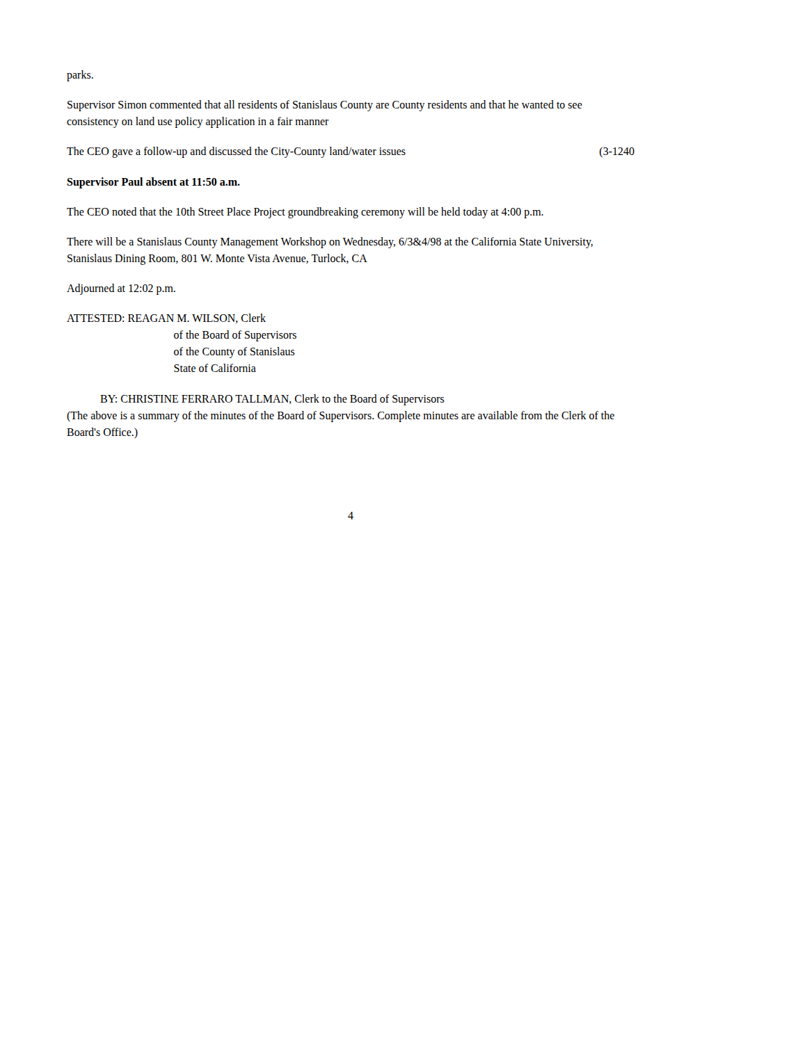parks.
Supervisor Simon commented that all residents of Stanislaus County are County residents and that he wanted to see consistency on land use policy application in a fair manner
The CEO gave a follow-up and discussed the City-County land/water issues (3-1240
Supervisor Paul absent at 11:50 a.m.
The CEO noted that the 10th Street Place Project groundbreaking ceremony will be held today at 4:00 p.m.
There will be a Stanislaus County Management Workshop on Wednesday, 6/3&4/98 at the California State University, Stanislaus Dining Room, 801 W. Monte Vista Avenue, Turlock, CA
Adjourned at 12:02 p.m.
ATTESTED: REAGAN M. WILSON, Clerk
of the Board of Supervisors
of the County of Stanislaus
State of California
BY: CHRISTINE FERRARO TALLMAN, Clerk to the Board of Supervisors
(The above is a summary of the minutes of the Board of Supervisors. Complete minutes are available from the Clerk of the Board's Office.)
4